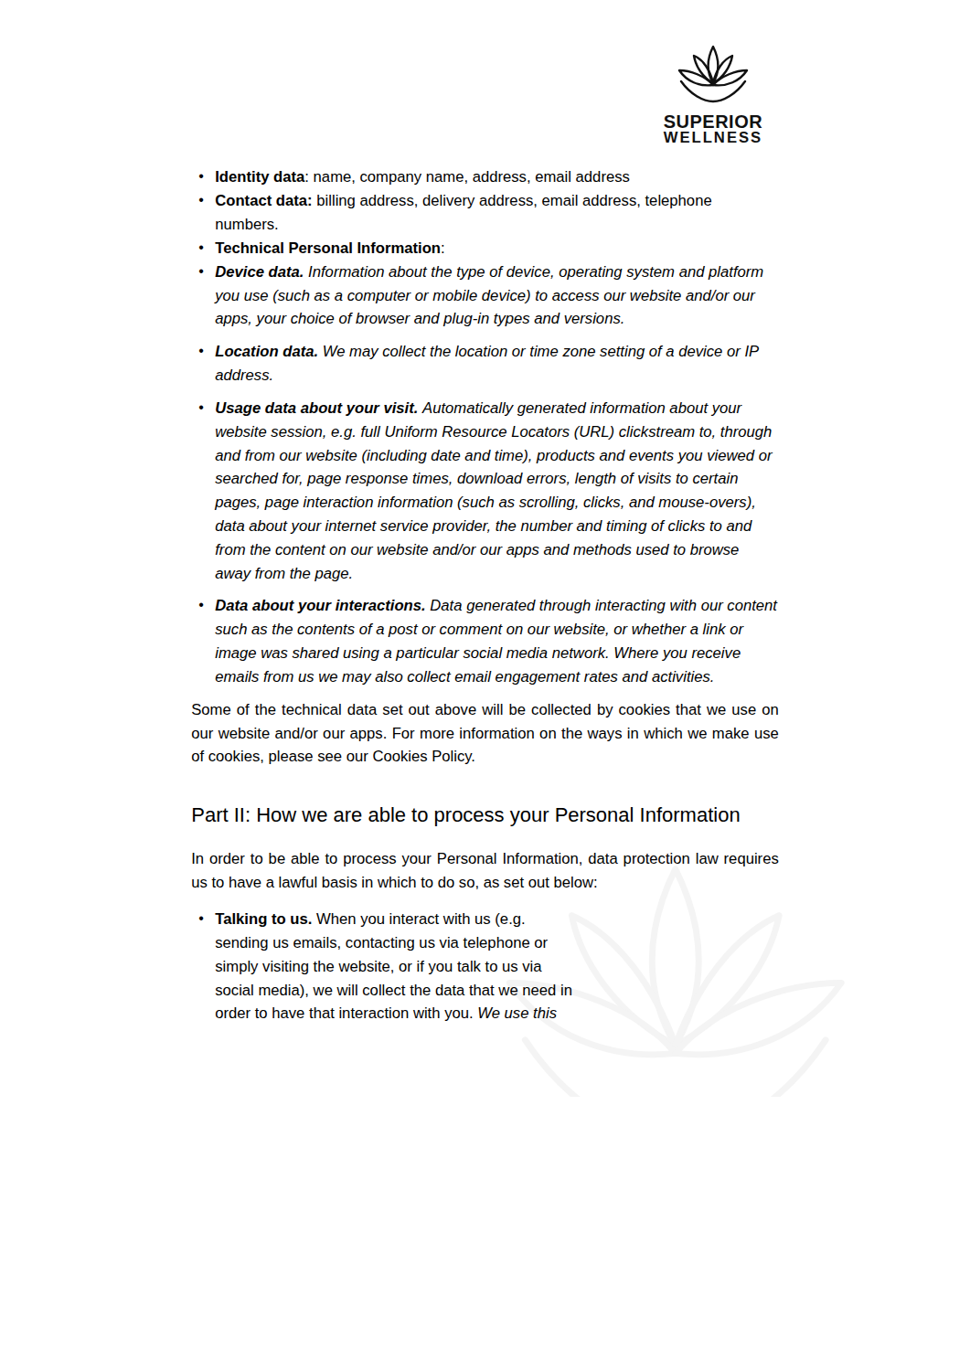SUPERIOR WELLNESS
Identity data: name, company name, address, email address
Contact data: billing address, delivery address, email address, telephone numbers.
Technical Personal Information:
Device data. Information about the type of device, operating system and platform you use (such as a computer or mobile device) to access our website and/or our apps, your choice of browser and plug-in types and versions.
Location data. We may collect the location or time zone setting of a device or IP address.
Usage data about your visit. Automatically generated information about your website session, e.g. full Uniform Resource Locators (URL) clickstream to, through and from our website (including date and time), products and events you viewed or searched for, page response times, download errors, length of visits to certain pages, page interaction information (such as scrolling, clicks, and mouse-overs), data about your internet service provider, the number and timing of clicks to and from the content on our website and/or our apps and methods used to browse away from the page.
Data about your interactions. Data generated through interacting with our content such as the contents of a post or comment on our website, or whether a link or image was shared using a particular social media network. Where you receive emails from us we may also collect email engagement rates and activities.
Some of the technical data set out above will be collected by cookies that we use on our website and/or our apps. For more information on the ways in which we make use of cookies, please see our Cookies Policy.
Part II: How we are able to process your Personal Information
In order to be able to process your Personal Information, data protection law requires us to have a lawful basis in which to do so, as set out below:
Talking to us. When you interact with us (e.g. sending us emails, contacting us via telephone or simply visiting the website, or if you talk to us via social media), we will collect the data that we need in order to have that interaction with you. We use this